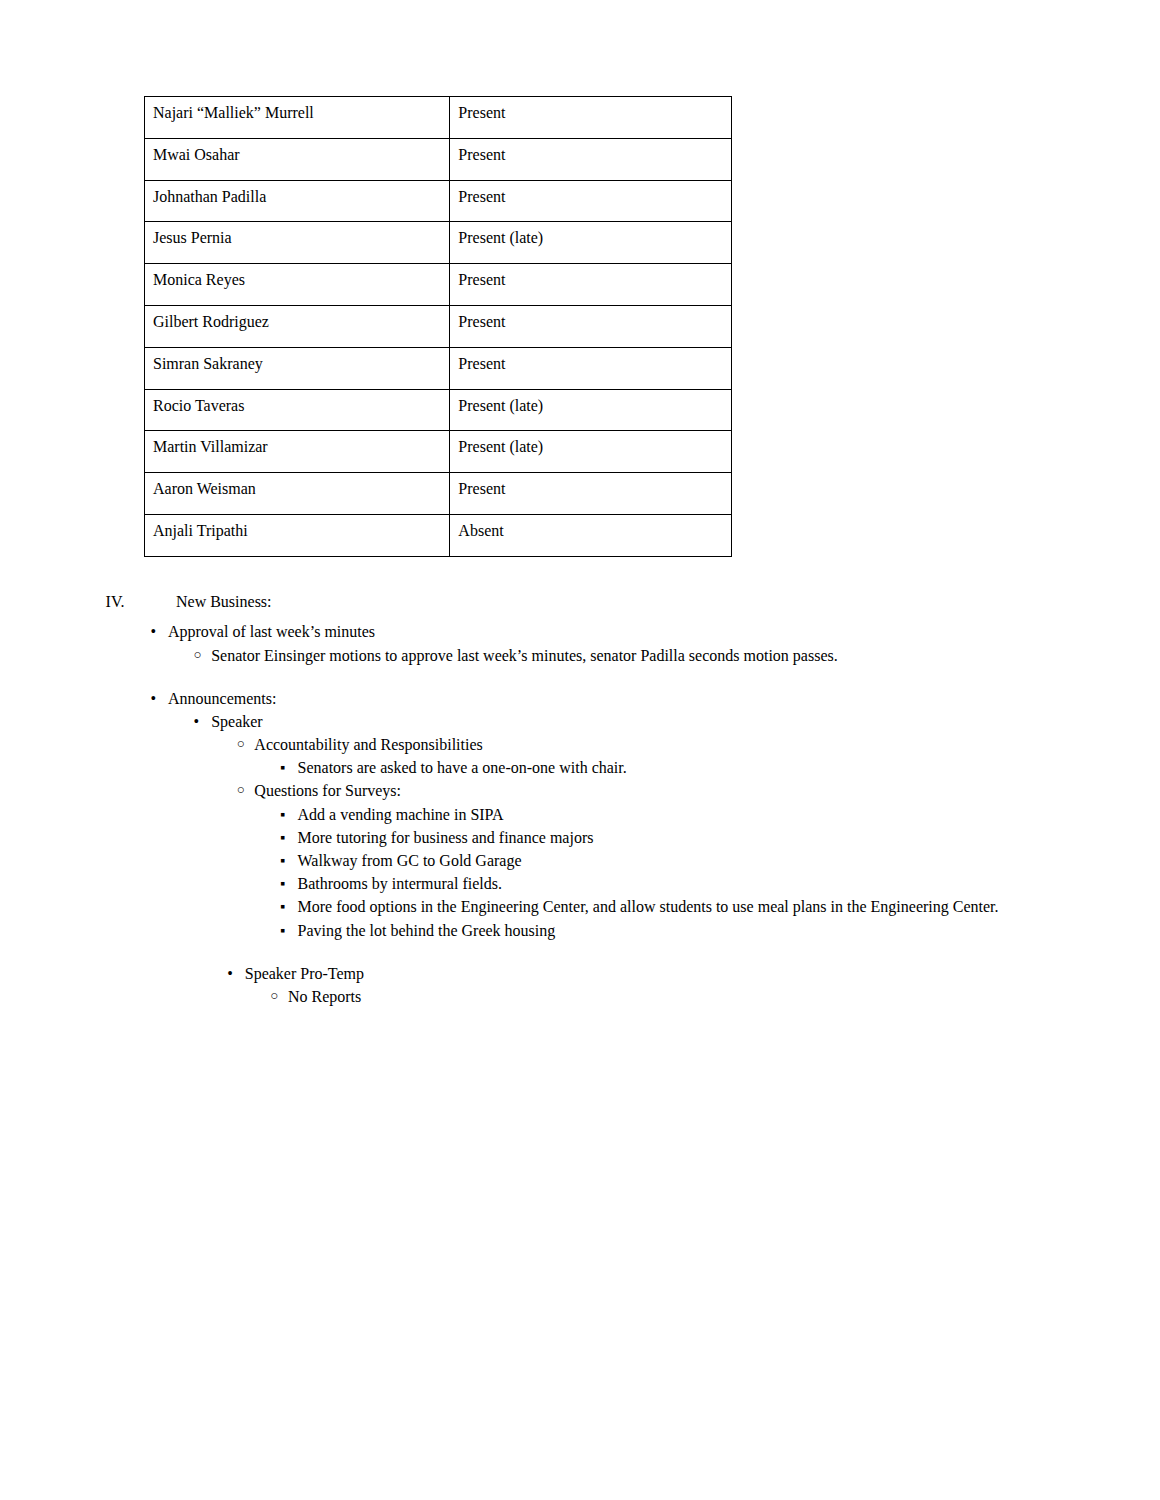| Najari “Malliek” Murrell | Present |
| Mwai Osahar | Present |
| Johnathan Padilla | Present |
| Jesus Pernia | Present (late) |
| Monica Reyes | Present |
| Gilbert Rodriguez | Present |
| Simran Sakraney | Present |
| Rocio Taveras | Present (late) |
| Martin Villamizar | Present (late) |
| Aaron Weisman | Present |
| Anjali Tripathi | Absent |
IV. New Business:
Approval of last week’s minutes
Senator Einsinger motions to approve last week’s minutes, senator Padilla seconds motion passes.
Announcements:
Speaker
Accountability and Responsibilities
Senators are asked to have a one-on-one with chair.
Questions for Surveys:
Add a vending machine in SIPA
More tutoring for business and finance majors
Walkway from GC to Gold Garage
Bathrooms by intermural fields.
More food options in the Engineering Center, and allow students to use meal plans in the Engineering Center.
Paving the lot behind the Greek housing
Speaker Pro-Temp
No Reports